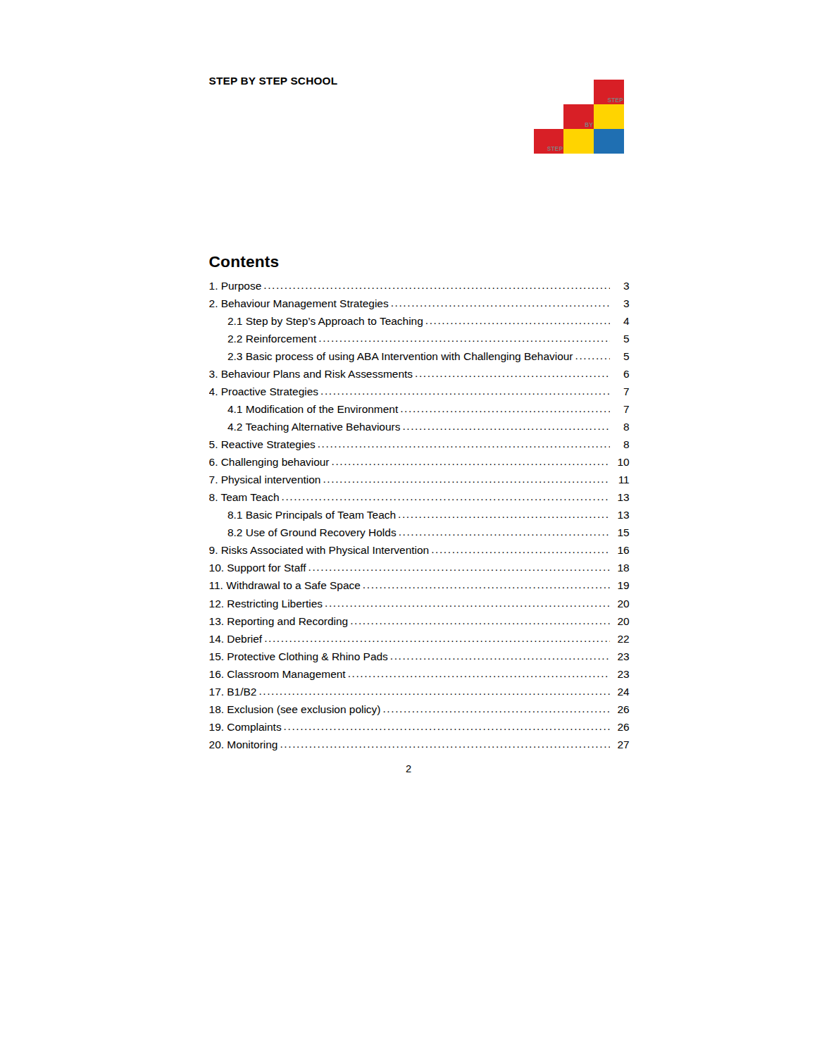STEP BY STEP SCHOOL
| | | STEP |
| | BY | |
| STEP | | |
Contents
1. Purpose........................................................................................................... 3
2. Behaviour Management Strategies........................................................................................................... 3
2.1 Step by Step’s Approach to Teaching........................................................................................................... 4
2.2 Reinforcement........................................................................................................... 5
2.3 Basic process of using ABA Intervention with Challenging Behaviour........................................................................................................... 5
3. Behaviour Plans and Risk Assessments........................................................................................................... 6
4. Proactive Strategies........................................................................................................... 7
4.1 Modification of the Environment........................................................................................................... 7
4.2 Teaching Alternative Behaviours........................................................................................................... 8
5. Reactive Strategies........................................................................................................... 8
6. Challenging behaviour........................................................................................................... 10
7. Physical intervention........................................................................................................... 11
8. Team Teach........................................................................................................... 13
8.1 Basic Principals of Team Teach........................................................................................................... 13
8.2 Use of Ground Recovery Holds........................................................................................................... 15
9. Risks Associated with Physical Intervention........................................................................................................... 16
10. Support for Staff........................................................................................................... 18
11. Withdrawal to a Safe Space........................................................................................................... 19
12. Restricting Liberties........................................................................................................... 20
13. Reporting and Recording........................................................................................................... 20
14. Debrief........................................................................................................... 22
15. Protective Clothing & Rhino Pads........................................................................................................... 23
16. Classroom Management........................................................................................................... 23
17. B1/B2........................................................................................................... 24
18. Exclusion (see exclusion policy)........................................................................................................... 26
19. Complaints........................................................................................................... 26
20. Monitoring........................................................................................................... 27
2